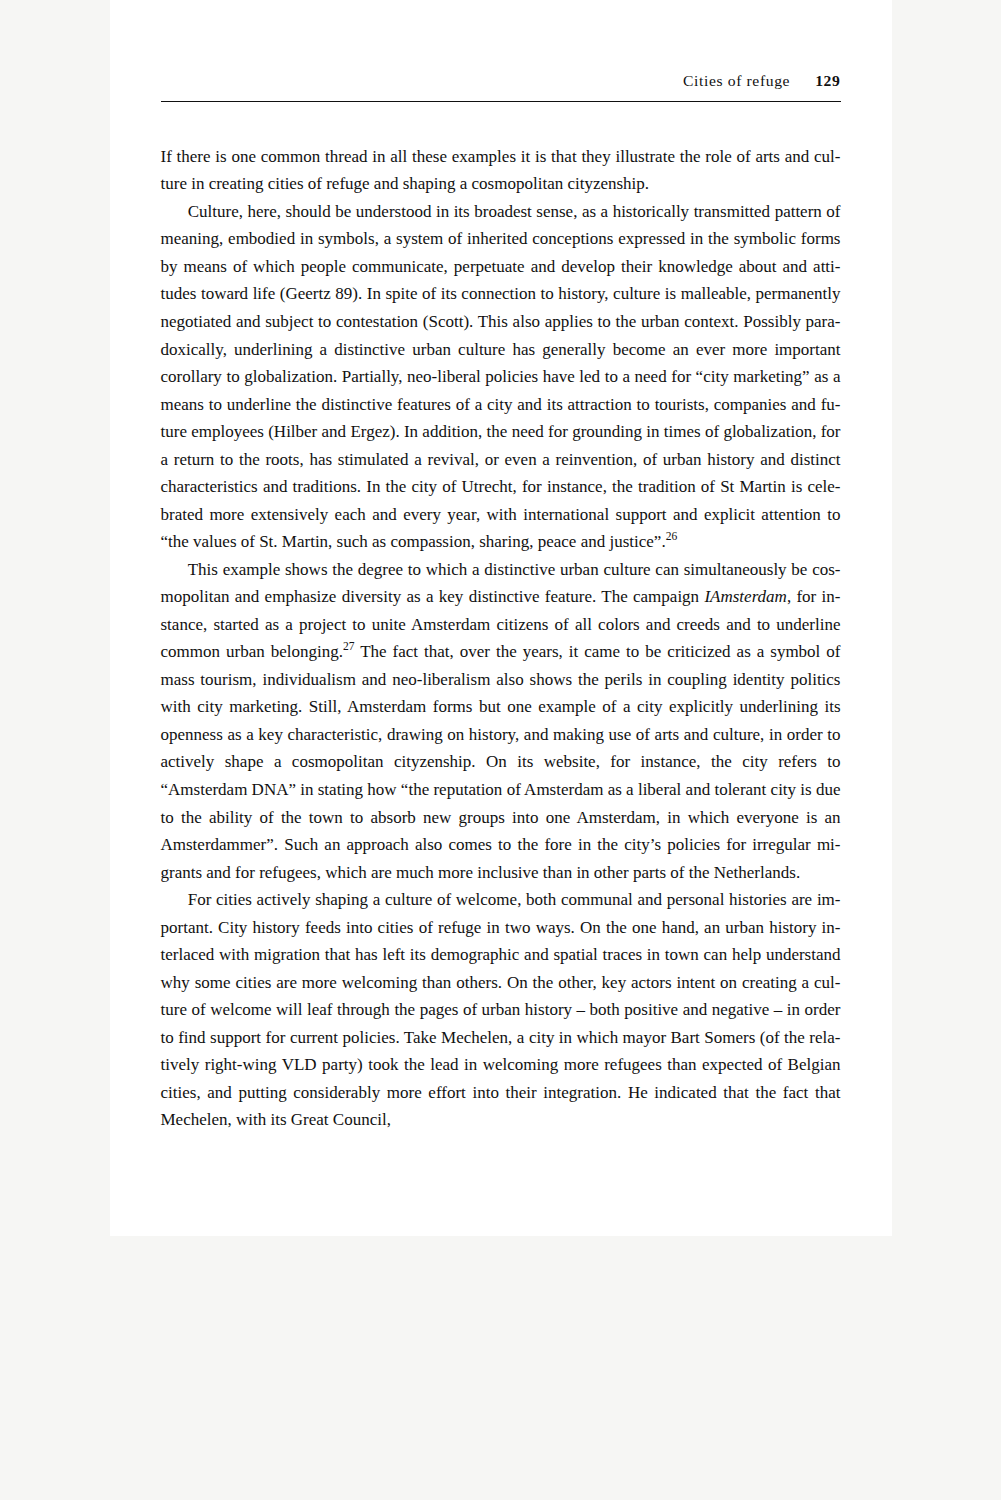Cities of refuge 129
If there is one common thread in all these examples it is that they illustrate the role of arts and culture in creating cities of refuge and shaping a cosmopolitan cityzenship.
Culture, here, should be understood in its broadest sense, as a historically transmitted pattern of meaning, embodied in symbols, a system of inherited conceptions expressed in the symbolic forms by means of which people communicate, perpetuate and develop their knowledge about and attitudes toward life (Geertz 89). In spite of its connection to history, culture is malleable, permanently negotiated and subject to contestation (Scott). This also applies to the urban context. Possibly paradoxically, underlining a distinctive urban culture has generally become an ever more important corollary to globalization. Partially, neo-liberal policies have led to a need for “city marketing” as a means to underline the distinctive features of a city and its attraction to tourists, companies and future employees (Hilber and Ergez). In addition, the need for grounding in times of globalization, for a return to the roots, has stimulated a revival, or even a reinvention, of urban history and distinct characteristics and traditions. In the city of Utrecht, for instance, the tradition of St Martin is celebrated more extensively each and every year, with international support and explicit attention to “the values of St. Martin, such as compassion, sharing, peace and justice”.26
This example shows the degree to which a distinctive urban culture can simultaneously be cosmopolitan and emphasize diversity as a key distinctive feature. The campaign IAmsterdam, for instance, started as a project to unite Amsterdam citizens of all colors and creeds and to underline common urban belonging.27 The fact that, over the years, it came to be criticized as a symbol of mass tourism, individualism and neo-liberalism also shows the perils in coupling identity politics with city marketing. Still, Amsterdam forms but one example of a city explicitly underlining its openness as a key characteristic, drawing on history, and making use of arts and culture, in order to actively shape a cosmopolitan cityzenship. On its website, for instance, the city refers to “Amsterdam DNA” in stating how “the reputation of Amsterdam as a liberal and tolerant city is due to the ability of the town to absorb new groups into one Amsterdam, in which everyone is an Amsterdammer”. Such an approach also comes to the fore in the city’s policies for irregular migrants and for refugees, which are much more inclusive than in other parts of the Netherlands.
For cities actively shaping a culture of welcome, both communal and personal histories are important. City history feeds into cities of refuge in two ways. On the one hand, an urban history interlaced with migration that has left its demographic and spatial traces in town can help understand why some cities are more welcoming than others. On the other, key actors intent on creating a culture of welcome will leaf through the pages of urban history – both positive and negative – in order to find support for current policies. Take Mechelen, a city in which mayor Bart Somers (of the relatively right-wing VLD party) took the lead in welcoming more refugees than expected of Belgian cities, and putting considerably more effort into their integration. He indicated that the fact that Mechelen, with its Great Council,